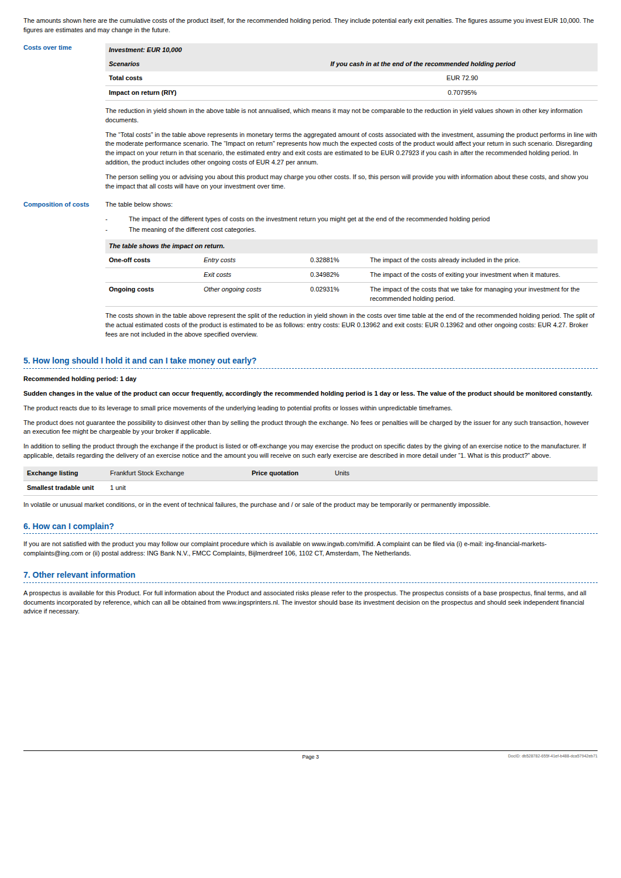The amounts shown here are the cumulative costs of the product itself, for the recommended holding period. They include potential early exit penalties. The figures assume you invest EUR 10,000. The figures are estimates and may change in the future.
Costs over time
| Investment: EUR 10,000 |
| Scenarios | If you cash in at the end of the recommended holding period |
| Total costs | EUR 72.90 |
| Impact on return (RIY) | 0.70795% |
The reduction in yield shown in the above table is not annualised, which means it may not be comparable to the reduction in yield values shown in other key information documents.
The “Total costs” in the table above represents in monetary terms the aggregated amount of costs associated with the investment, assuming the product performs in line with the moderate performance scenario. The “Impact on return” represents how much the expected costs of the product would affect your return in such scenario. Disregarding the impact on your return in that scenario, the estimated entry and exit costs are estimated to be EUR 0.27923 if you cash in after the recommended holding period. In addition, the product includes other ongoing costs of EUR 4.27 per annum.
The person selling you or advising you about this product may charge you other costs. If so, this person will provide you with information about these costs, and show you the impact that all costs will have on your investment over time.
Composition of costs
The table below shows:
-The impact of the different types of costs on the investment return you might get at the end of the recommended holding period
-The meaning of the different cost categories.
| The table shows the impact on return. |
| One-off costs | Entry costs | 0.32881% | The impact of the costs already included in the price. |
| | Exit costs | 0.34982% | The impact of the costs of exiting your investment when it matures. |
| Ongoing costs | Other ongoing costs | 0.02931% | The impact of the costs that we take for managing your investment for the recommended holding period. |
The costs shown in the table above represent the split of the reduction in yield shown in the costs over time table at the end of the recommended holding period. The split of the actual estimated costs of the product is estimated to be as follows: entry costs: EUR 0.13962 and exit costs: EUR 0.13962 and other ongoing costs: EUR 4.27. Broker fees are not included in the above specified overview.
5. How long should I hold it and can I take money out early?
Recommended holding period: 1 day
Sudden changes in the value of the product can occur frequently, accordingly the recommended holding period is 1 day or less. The value of the product should be monitored constantly.
The product reacts due to its leverage to small price movements of the underlying leading to potential profits or losses within unpredictable timeframes.
The product does not guarantee the possibility to disinvest other than by selling the product through the exchange. No fees or penalties will be charged by the issuer for any such transaction, however an execution fee might be chargeable by your broker if applicable.
In addition to selling the product through the exchange if the product is listed or off-exchange you may exercise the product on specific dates by the giving of an exercise notice to the manufacturer. If applicable, details regarding the delivery of an exercise notice and the amount you will receive on such early exercise are described in more detail under “1. What is this product?” above.
| Exchange listing | Frankfurt Stock Exchange | Price quotation | Units |
| Smallest tradable unit | 1 unit | | |
In volatile or unusual market conditions, or in the event of technical failures, the purchase and / or sale of the product may be temporarily or permanently impossible.
6. How can I complain?
If you are not satisfied with the product you may follow our complaint procedure which is available on www.ingwb.com/mifid. A complaint can be filed via (i) e-mail: ing-financial-markets-complaints@ing.com or (ii) postal address: ING Bank N.V., FMCC Complaints, Bijlmerdreef 106, 1102 CT, Amsterdam, The Netherlands.
7. Other relevant information
A prospectus is available for this Product. For full information about the Product and associated risks please refer to the prospectus. The prospectus consists of a base prospectus, final terms, and all documents incorporated by reference, which can all be obtained from www.ingsprinters.nl. The investor should base its investment decision on the prospectus and should seek independent financial advice if necessary.
Page 3
DocID: db528782-655f-41ef-b488-dca57942eb71